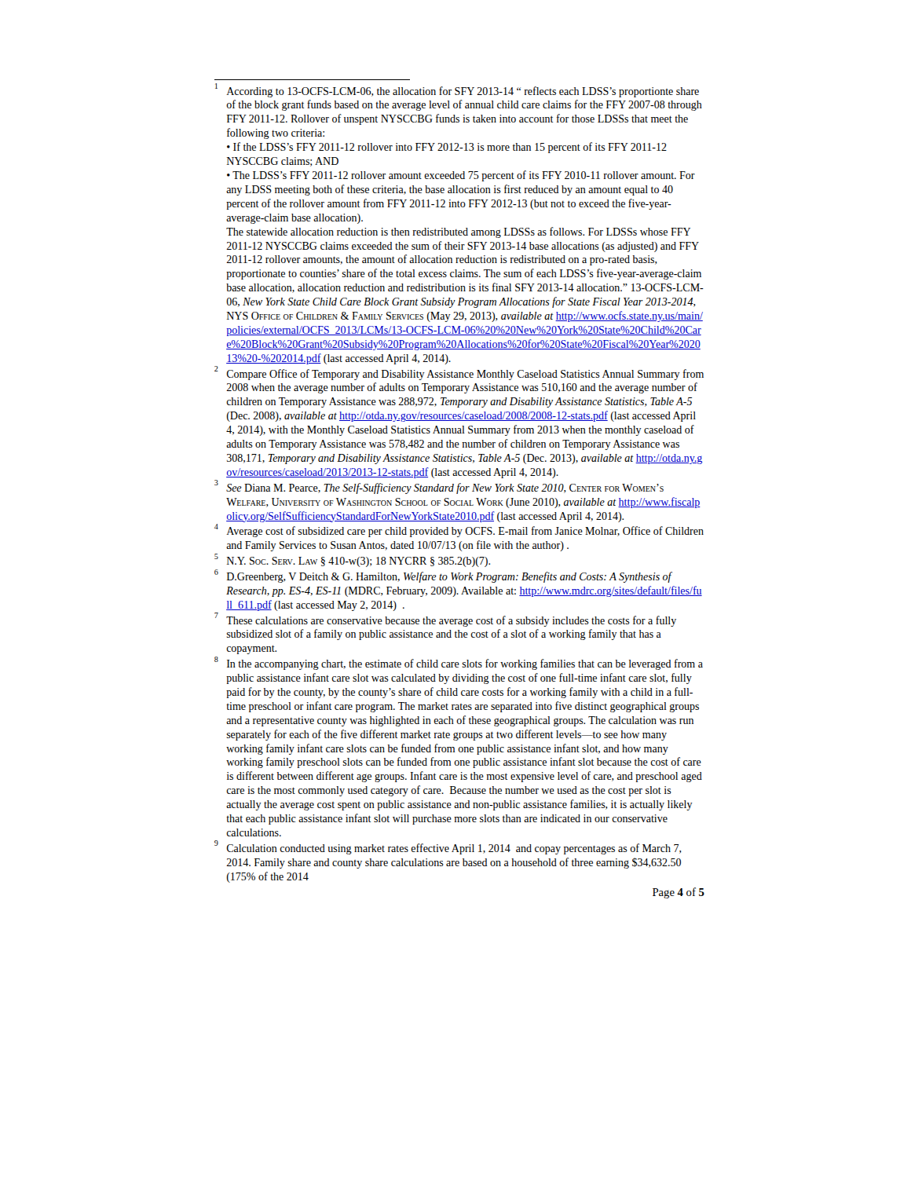1 According to 13-OCFS-LCM-06, the allocation for SFY 2013-14 “ reflects each LDSS’s proportionte share of the block grant funds based on the average level of annual child care claims for the FFY 2007-08 through FFY 2011-12. Rollover of unspent NYSCCBG funds is taken into account for those LDSSs that meet the following two criteria: • If the LDSS’s FFY 2011-12 rollover into FFY 2012-13 is more than 15 percent of its FFY 2011-12 NYSCCBG claims; AND • The LDSS’s FFY 2011-12 rollover amount exceeded 75 percent of its FFY 2010-11 rollover amount. For any LDSS meeting both of these criteria, the base allocation is first reduced by an amount equal to 40 percent of the rollover amount from FFY 2011-12 into FFY 2012-13 (but not to exceed the five-year-average-claim base allocation).
The statewide allocation reduction is then redistributed among LDSSs as follows. For LDSSs whose FFY 2011-12 NYSCCBG claims exceeded the sum of their SFY 2013-14 base allocations (as adjusted) and FFY 2011-12 rollover amounts, the amount of allocation reduction is redistributed on a pro-rated basis, proportionate to counties’ share of the total excess claims. The sum of each LDSS’s five-year-average-claim base allocation, allocation reduction and redistribution is its final SFY 2013-14 allocation.” 13-OCFS-LCM-06, New York State Child Care Block Grant Subsidy Program Allocations for State Fiscal Year 2013-2014, NYS Office of Children & Family Services (May 29, 2013), available at http://www.ocfs.state.ny.us/main/policies/external/OCFS_2013/LCMs/13-OCFS-LCM-06%20%20New%20York%20State%20Child%20Care%20Block%20Grant%20Subsidy%20Program%20Allocations%20for%20State%20Fiscal%20Year%202013%20-%202014.pdf (last accessed April 4, 2014).
2 Compare Office of Temporary and Disability Assistance Monthly Caseload Statistics Annual Summary from 2008 when the average number of adults on Temporary Assistance was 510,160 and the average number of children on Temporary Assistance was 288,972, Temporary and Disability Assistance Statistics, Table A-5 (Dec. 2008), available at http://otda.ny.gov/resources/caseload/2008/2008-12-stats.pdf (last accessed April 4, 2014), with the Monthly Caseload Statistics Annual Summary from 2013 when the monthly caseload of adults on Temporary Assistance was 578,482 and the number of children on Temporary Assistance was 308,171, Temporary and Disability Assistance Statistics, Table A-5 (Dec. 2013), available at http://otda.ny.gov/resources/caseload/2013/2013-12-stats.pdf (last accessed April 4, 2014).
3 See Diana M. Pearce, The Self-Sufficiency Standard for New York State 2010, Center for Women’s Welfare, University of Washington School of Social Work (June 2010), available at http://www.fiscalpolicy.org/SelfSufficiencyStandardForNewYorkState2010.pdf (last accessed April 4, 2014).
4 Average cost of subsidized care per child provided by OCFS. E-mail from Janice Molnar, Office of Children and Family Services to Susan Antos, dated 10/07/13 (on file with the author) .
5 N.Y. Soc. Serv. Law § 410-w(3); 18 NYCRR § 385.2(b)(7).
6 D.Greenberg, V Deitch & G. Hamilton, Welfare to Work Program: Benefits and Costs: A Synthesis of Research, pp. ES-4, ES-11 (MDRC, February, 2009). Available at: http://www.mdrc.org/sites/default/files/full_611.pdf (last accessed May 2, 2014) .
7 These calculations are conservative because the average cost of a subsidy includes the costs for a fully subsidized slot of a family on public assistance and the cost of a slot of a working family that has a copayment.
8 In the accompanying chart, the estimate of child care slots for working families that can be leveraged from a public assistance infant care slot was calculated by dividing the cost of one full-time infant care slot, fully paid for by the county, by the county’s share of child care costs for a working family with a child in a full-time preschool or infant care program. The market rates are separated into five distinct geographical groups and a representative county was highlighted in each of these geographical groups. The calculation was run separately for each of the five different market rate groups at two different levels—to see how many working family infant care slots can be funded from one public assistance infant slot, and how many working family preschool slots can be funded from one public assistance infant slot because the cost of care is different between different age groups. Infant care is the most expensive level of care, and preschool aged care is the most commonly used category of care. Because the number we used as the cost per slot is actually the average cost spent on public assistance and non-public assistance families, it is actually likely that each public assistance infant slot will purchase more slots than are indicated in our conservative calculations.
9 Calculation conducted using market rates effective April 1, 2014 and copay percentages as of March 7, 2014. Family share and county share calculations are based on a household of three earning $34,632.50 (175% of the 2014
Page 4 of 5